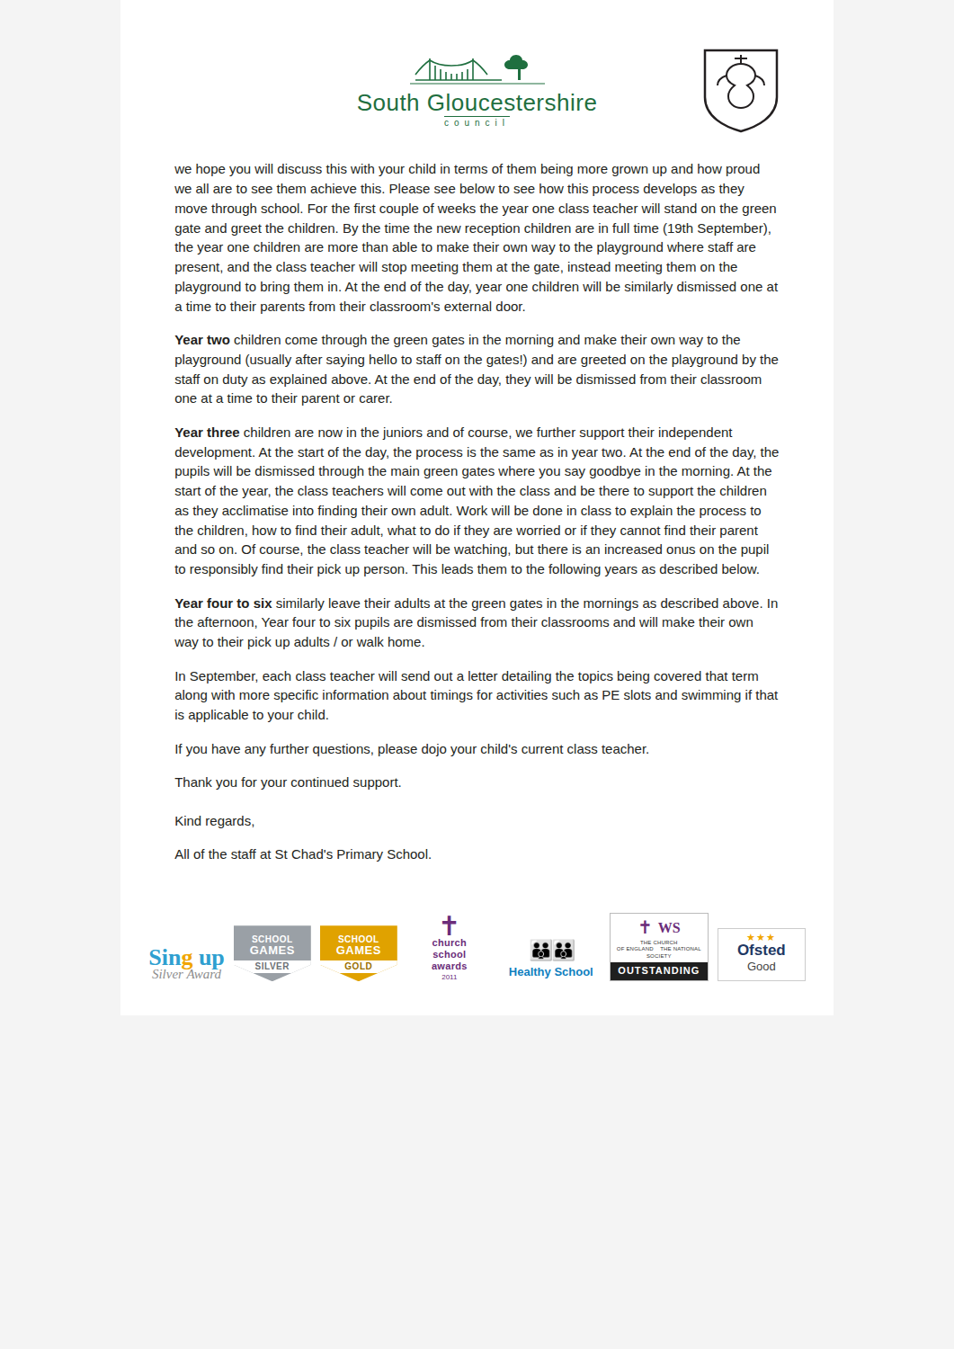South Gloucestershire
council
we hope you will discuss this with your child in terms of them being more grown up and how proud we all are to see them achieve this. Please see below to see how this process develops as they move through school. For the first couple of weeks the year one class teacher will stand on the green gate and greet the children. By the time the new reception children are in full time (19th September), the year one children are more than able to make their own way to the playground where staff are present, and the class teacher will stop meeting them at the gate, instead meeting them on the playground to bring them in. At the end of the day, year one children will be similarly dismissed one at a time to their parents from their classroom's external door.
Year two children come through the green gates in the morning and make their own way to the playground (usually after saying hello to staff on the gates!) and are greeted on the playground by the staff on duty as explained above. At the end of the day, they will be dismissed from their classroom one at a time to their parent or carer.
Year three children are now in the juniors and of course, we further support their independent development. At the start of the day, the process is the same as in year two. At the end of the day, the pupils will be dismissed through the main green gates where you say goodbye in the morning. At the start of the year, the class teachers will come out with the class and be there to support the children as they acclimatise into finding their own adult. Work will be done in class to explain the process to the children, how to find their adult, what to do if they are worried or if they cannot find their parent and so on. Of course, the class teacher will be watching, but there is an increased onus on the pupil to responsibly find their pick up person. This leads them to the following years as described below.
Year four to six similarly leave their adults at the green gates in the mornings as described above. In the afternoon, Year four to six pupils are dismissed from their classrooms and will make their own way to their pick up adults / or walk home.
In September, each class teacher will send out a letter detailing the topics being covered that term along with more specific information about timings for activities such as PE slots and swimming if that is applicable to your child.
If you have any further questions, please dojo your child's current class teacher.
Thank you for your continued support.
Kind regards,
All of the staff at St Chad's Primary School.
Sing up
Silver Award
School GAMES Silver
School GAMES Gold
✝
church
school
awards
2011
👪👪
Healthy School
✝ WS
THE CHURCH
OF ENGLAND THE NATIONAL SOCIETY
OUTSTANDING
★★★
Ofsted
Good